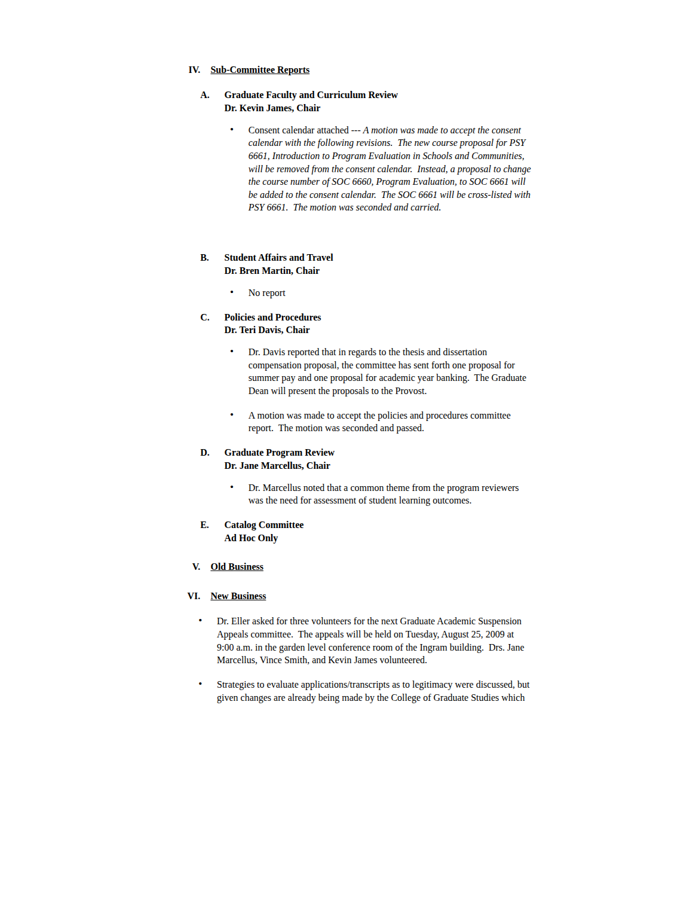IV.
Sub-Committee Reports
A.
Graduate Faculty and Curriculum Review Dr. Kevin James, Chair
Consent calendar attached --- A motion was made to accept the consent calendar with the following revisions. The new course proposal for PSY 6661, Introduction to Program Evaluation in Schools and Communities, will be removed from the consent calendar. Instead, a proposal to change the course number of SOC 6660, Program Evaluation, to SOC 6661 will be added to the consent calendar. The SOC 6661 will be cross-listed with PSY 6661. The motion was seconded and carried.
B.
Student Affairs and Travel Dr. Bren Martin, Chair
No report
C.
Policies and Procedures Dr. Teri Davis, Chair
Dr. Davis reported that in regards to the thesis and dissertation compensation proposal, the committee has sent forth one proposal for summer pay and one proposal for academic year banking. The Graduate Dean will present the proposals to the Provost.
A motion was made to accept the policies and procedures committee report. The motion was seconded and passed.
D.
Graduate Program Review Dr. Jane Marcellus, Chair
Dr. Marcellus noted that a common theme from the program reviewers was the need for assessment of student learning outcomes.
E.
Catalog Committee Ad Hoc Only
V.
Old Business
VI.
New Business
Dr. Eller asked for three volunteers for the next Graduate Academic Suspension Appeals committee. The appeals will be held on Tuesday, August 25, 2009 at 9:00 a.m. in the garden level conference room of the Ingram building. Drs. Jane Marcellus, Vince Smith, and Kevin James volunteered.
Strategies to evaluate applications/transcripts as to legitimacy were discussed, but given changes are already being made by the College of Graduate Studies which